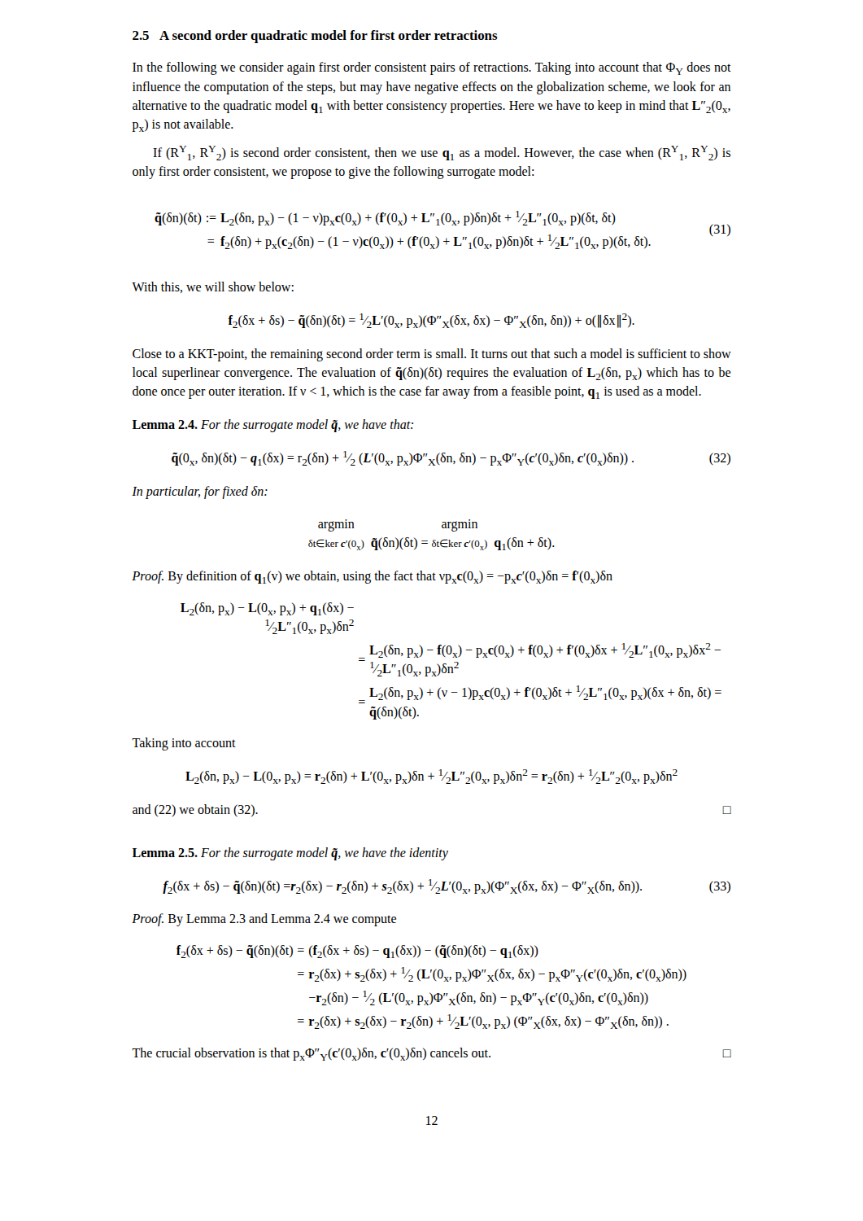2.5 A second order quadratic model for first order retractions
In the following we consider again first order consistent pairs of retractions. Taking into account that ΦY does not influence the computation of the steps, but may have negative effects on the globalization scheme, we look for an alternative to the quadratic model q1 with better consistency properties. Here we have to keep in mind that L″2(0x, px) is not available.
If (RY1, RY2) is second order consistent, then we use q1 as a model. However, the case when (RY1, RY2) is only first order consistent, we propose to give the following surrogate model:
| q̃ (δn)(δt) | := | L 2 (δn, p x ) − (1 − ν)p x c (0 x ) + ( f ′(0 x ) + L ″ 1 (0 x , p)δn)δt + 1 ⁄ 2 L ″ 1 (0 x , p)(δt, δt) |
| | = | f 2 (δn) + p x ( c 2 (δn) − (1 − ν) c (0 x )) + ( f ′(0 x ) + L ″ 1 (0 x , p)δn)δt + 1 ⁄ 2 L ″ 1 (0 x , p)(δt, δt). |
(31)
With this, we will show below:
f2(δx + δs) − q̃(δn)(δt) = 1⁄2L′(0x, px)(Φ″X(δx, δx) − Φ″X(δn, δn)) + o(∥δx∥2).
Close to a KKT-point, the remaining second order term is small. It turns out that such a model is sufficient to show local superlinear convergence. The evaluation of q̃(δn)(δt) requires the evaluation of L2(δn, px) which has to be done once per outer iteration. If ν < 1, which is the case far away from a feasible point, q1 is used as a model.
Lemma 2.4. For the surrogate model q̃, we have that:
q̃(0x, δn)(δt) − q1(δx) = r2(δn) + 1⁄2 (L′(0x, px)Φ″X(δn, δn) − pxΦ″Y(c′(0x)δn, c′(0x)δn)) .
(32)
In particular, for fixed δn:
argmin
δt∈ker c′(0x) q̃(δn)(δt) = argmin
δt∈ker c′(0x) q1(δn + δt).
Proof. By definition of q1(v) we obtain, using the fact that νpxc(0x) = −pxc′(0x)δn = f′(0x)δn
| L 2 (δn, p x ) − L (0 x , p x ) + q 1 (δx) − 1 ⁄ 2 L ″ 1 (0 x , p x )δn 2 | | |
| | = | L 2 (δn, p x ) − f (0 x ) − p x c (0 x ) + f (0 x ) + f ′(0 x )δx + 1 ⁄ 2 L ″ 1 (0 x , p x )δx 2 − 1 ⁄ 2 L ″ 1 (0 x , p x )δn 2 |
| | = | L 2 (δn, p x ) + (ν − 1)p x c (0 x ) + f ′(0 x )δt + 1 ⁄ 2 L ″ 1 (0 x , p x )(δx + δn, δt) = q̃ (δn)(δt). |
Taking into account
L2(δn, px) − L(0x, px) = r2(δn) + L′(0x, px)δn + 1⁄2L″2(0x, px)δn2 = r2(δn) + 1⁄2L″2(0x, px)δn2
and (22) we obtain (32). □
Lemma 2.5. For the surrogate model q̃, we have the identity
f2(δx + δs) − q̃(δn)(δt) =r2(δx) − r2(δn) + s2(δx) + 1⁄2L′(0x, px)(Φ″X(δx, δx) − Φ″X(δn, δn)).
(33)
Proof. By Lemma 2.3 and Lemma 2.4 we compute
| f 2 (δx + δs) − q̃ (δn)(δt) | = | ( f 2 (δx + δs) − q 1 (δx)) − ( q̃ (δn)(δt) − q 1 (δx)) |
| | = | r 2 (δx) + s 2 (δx) + 1 ⁄ 2 ( L ′(0 x , p x )Φ″ X (δx, δx) − p x Φ″ Y ( c ′(0 x )δn, c ′(0 x )δn)) |
| | | − r 2 (δn) − 1 ⁄ 2 ( L ′(0 x , p x )Φ″ X (δn, δn) − p x Φ″ Y ( c ′(0 x )δn, c ′(0 x )δn)) |
| | = | r 2 (δx) + s 2 (δx) − r 2 (δn) + 1 ⁄ 2 L ′(0 x , p x ) (Φ″ X (δx, δx) − Φ″ X (δn, δn)) . |
The crucial observation is that pxΦ″Y(c′(0x)δn, c′(0x)δn) cancels out. □
12